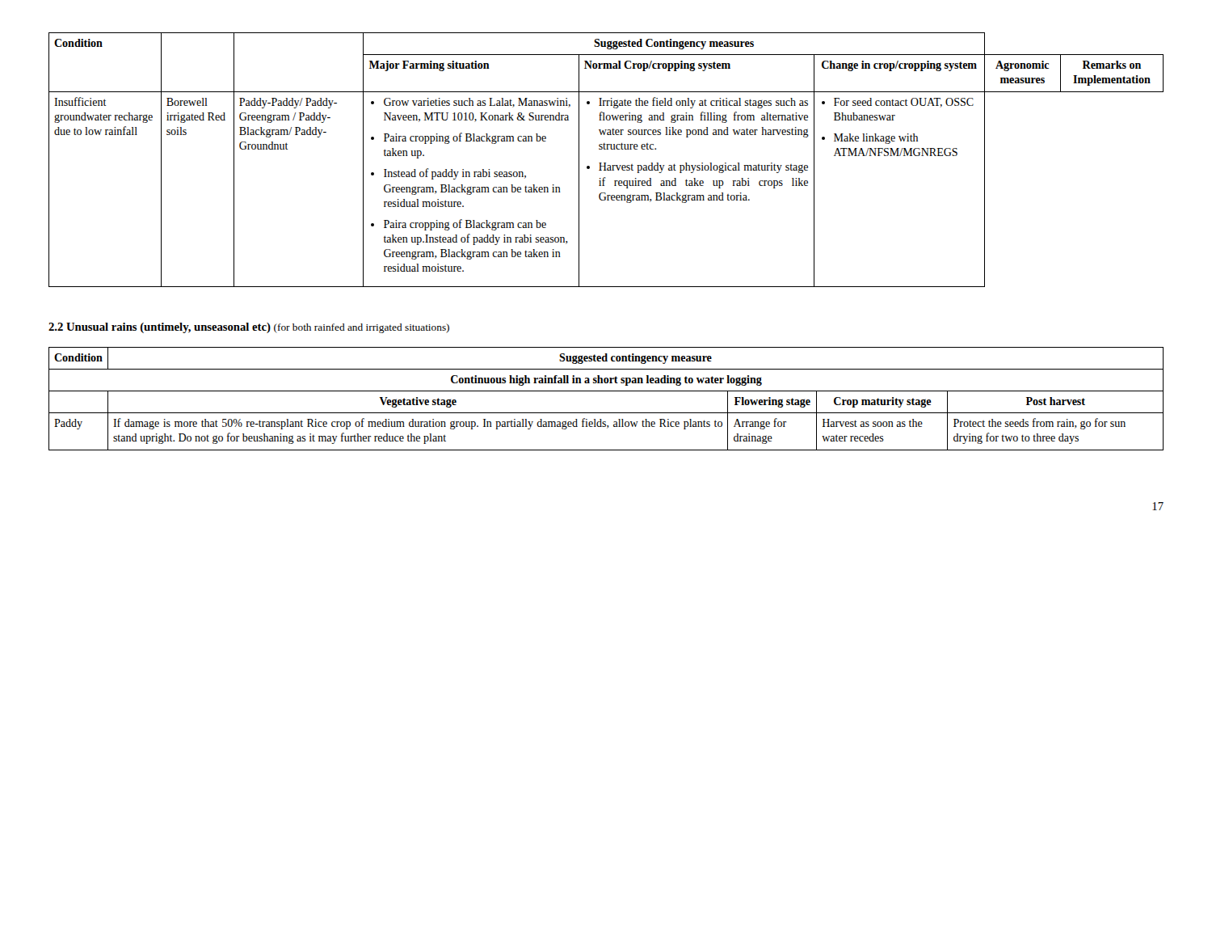| Condition | | | Suggested Contingency measures |
| --- | --- | --- | --- |
| Major Farming situation | Normal Crop/cropping system | Change in crop/cropping system | Agronomic measures | Remarks on Implementation |
| Insufficient groundwater recharge due to low rainfall | Borewell irrigated Red soils | Paddy-Paddy/ Paddy-Greengram / Paddy-Blackgram/ Paddy-Groundnut | Grow varieties such as Lalat, Manaswini, Naveen, MTU 1010, Konark & Surendra Paira cropping of Blackgram can be taken up. Instead of paddy in rabi season, Greengram, Blackgram can be taken in residual moisture. Paira cropping of Blackgram can be taken up.Instead of paddy in rabi season, Greengram, Blackgram can be taken in residual moisture. | Irrigate the field only at critical stages such as flowering and grain filling from alternative water sources like pond and water harvesting structure etc. Harvest paddy at physiological maturity stage if required and take up rabi crops like Greengram, Blackgram and toria. | For seed contact OUAT, OSSC Bhubaneswar Make linkage with ATMA/NFSM/MGNREGS |
2.2 Unusual rains (untimely, unseasonal etc) (for both rainfed and irrigated situations)
| Condition | Suggested contingency measure |
| --- | --- |
| Continuous high rainfall in a short span leading to water logging |
| | Vegetative stage | Flowering stage | Crop maturity stage | Post harvest |
| Paddy | If damage is more that 50% re-transplant Rice crop of medium duration group. In partially damaged fields, allow the Rice plants to stand upright. Do not go for beushaning as it may further reduce the plant | Arrange for drainage | Harvest as soon as the water recedes | Protect the seeds from rain, go for sun drying for two to three days |
17